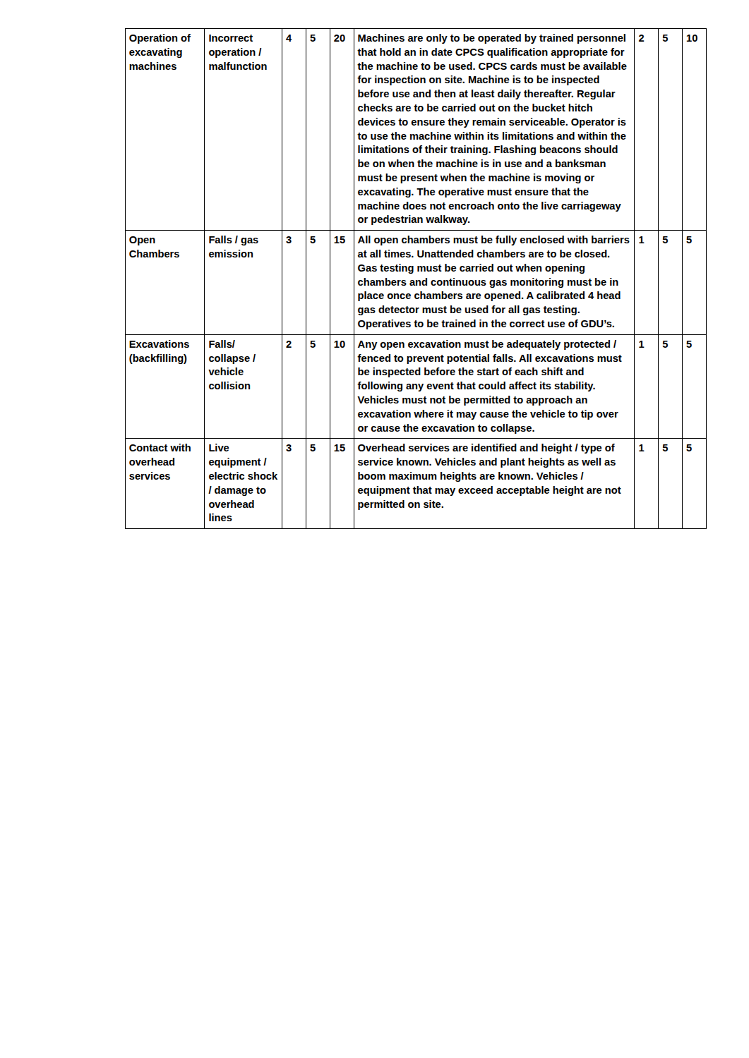| | Operation of excavating machines | Incorrect operation / malfunction | 4 | 5 | 20 | Machines are only to be operated by trained personnel that hold an in date CPCS qualification appropriate for the machine to be used. CPCS cards must be available for inspection on site. Machine is to be inspected before use and then at least daily thereafter. Regular checks are to be carried out on the bucket hitch devices to ensure they remain serviceable. Operator is to use the machine within its limitations and within the limitations of their training. Flashing beacons should be on when the machine is in use and a banksman must be present when the machine is moving or excavating. The operative must ensure that the machine does not encroach onto the live carriageway or pedestrian walkway. | 2 | 5 | 10 |
| | Open Chambers | Falls / gas emission | 3 | 5 | 15 | All open chambers must be fully enclosed with barriers at all times. Unattended chambers are to be closed. Gas testing must be carried out when opening chambers and continuous gas monitoring must be in place once chambers are opened. A calibrated 4 head gas detector must be used for all gas testing. Operatives to be trained in the correct use of GDU’s. | 1 | 5 | 5 |
| | Excavations (backfilling) | Falls/ collapse / vehicle collision | 2 | 5 | 10 | Any open excavation must be adequately protected / fenced to prevent potential falls. All excavations must be inspected before the start of each shift and following any event that could affect its stability. Vehicles must not be permitted to approach an excavation where it may cause the vehicle to tip over or cause the excavation to collapse. | 1 | 5 | 5 |
| | Contact with overhead services | Live equipment / electric shock / damage to overhead lines | 3 | 5 | 15 | Overhead services are identified and height / type of service known. Vehicles and plant heights as well as boom maximum heights are known. Vehicles / equipment that may exceed acceptable height are not permitted on site. | 1 | 5 | 5 |